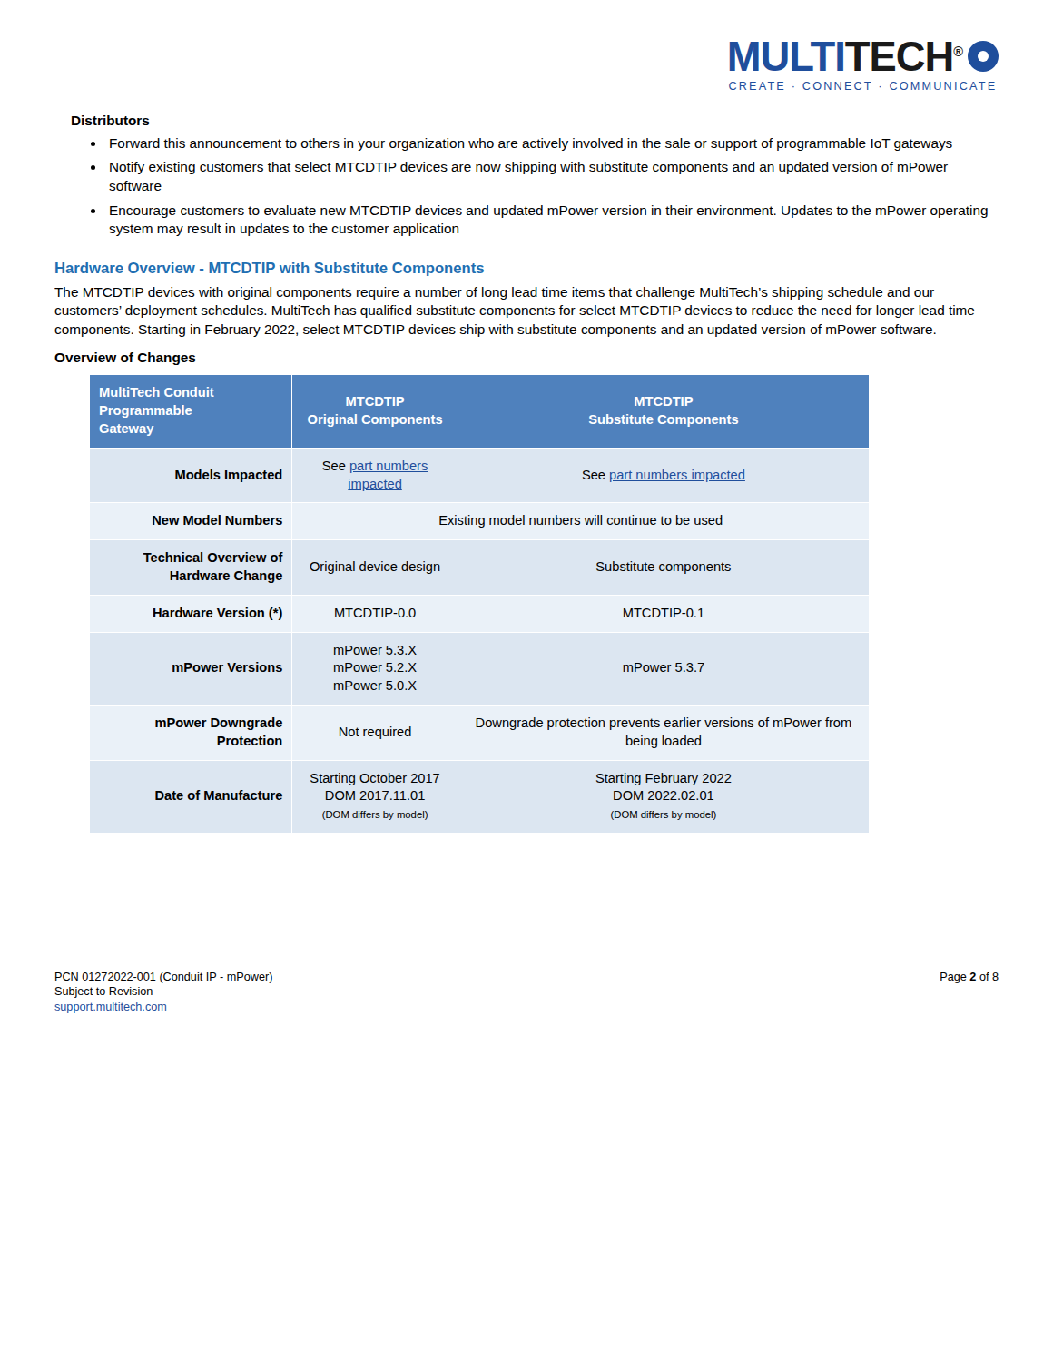MULTI TECH®
CREATE · CONNECT · COMMUNICATE
Distributors
Forward this announcement to others in your organization who are actively involved in the sale or support of programmable IoT gateways
Notify existing customers that select MTCDTIP devices are now shipping with substitute components and an updated version of mPower software
Encourage customers to evaluate new MTCDTIP devices and updated mPower version in their environment. Updates to the mPower operating system may result in updates to the customer application
Hardware Overview - MTCDTIP with Substitute Components
The MTCDTIP devices with original components require a number of long lead time items that challenge MultiTech’s shipping schedule and our customers’ deployment schedules. MultiTech has qualified substitute components for select MTCDTIP devices to reduce the need for longer lead time components. Starting in February 2022, select MTCDTIP devices ship with substitute components and an updated version of mPower software.
Overview of Changes
| MultiTech Conduit Programmable Gateway | MTCDTIP Original Components | MTCDTIP Substitute Components |
| --- | --- | --- |
| Models Impacted | See part numbers impacted | See part numbers impacted |
| New Model Numbers | Existing model numbers will continue to be used |
| Technical Overview of Hardware Change | Original device design | Substitute components |
| Hardware Version (*) | MTCDTIP-0.0 | MTCDTIP-0.1 |
| mPower Versions | mPower 5.3.X mPower 5.2.X mPower 5.0.X | mPower 5.3.7 |
| mPower Downgrade Protection | Not required | Downgrade protection prevents earlier versions of mPower from being loaded |
| Date of Manufacture | Starting October 2017 DOM 2017.11.01 (DOM differs by model) | Starting February 2022 DOM 2022.02.01 (DOM differs by model) |
PCN 01272022-001 (Conduit IP - mPower)
Subject to Revision
support.multitech.com
Page 2 of 8